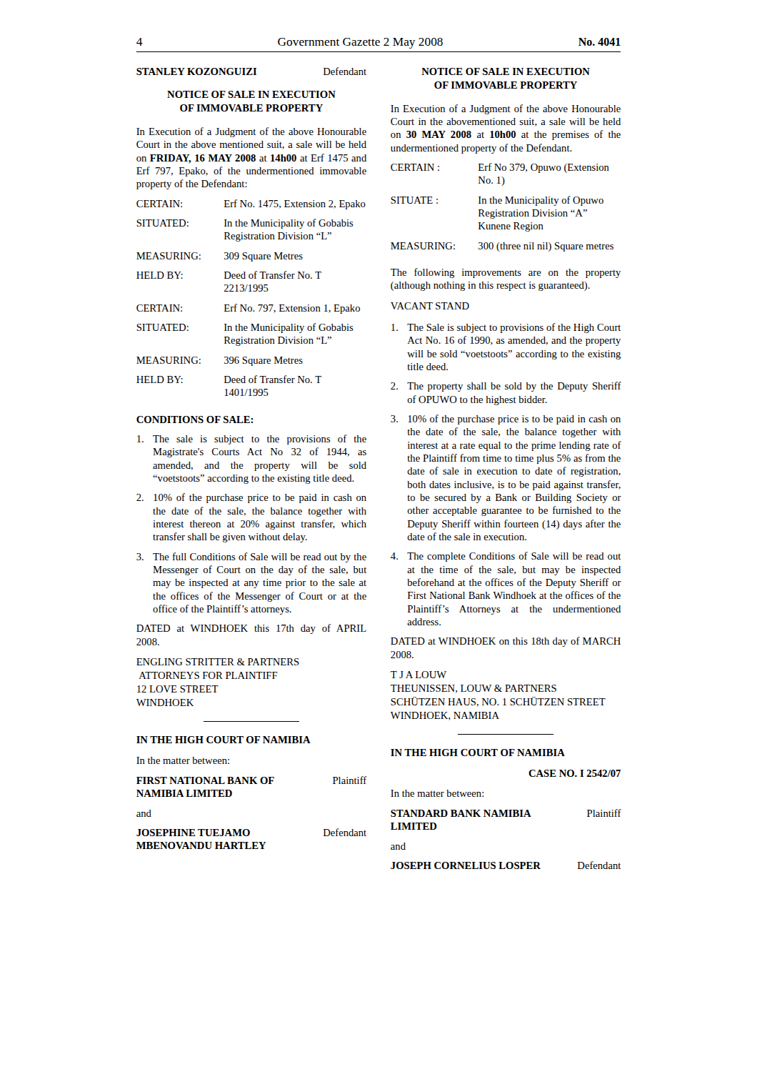4
Government Gazette 2 May 2008
No. 4041
STANLEY KOZONGUIZI Defendant
NOTICE OF SALE IN EXECUTION
OF IMMOVABLE PROPERTY
In Execution of a Judgment of the above Honourable Court in the above mentioned suit, a sale will be held on FRIDAY, 16 MAY 2008 at 14h00 at Erf 1475 and Erf 797, Epako, of the undermentioned immovable property of the Defendant:
| CERTAIN: | Erf No. 1475, Extension 2, Epako |
| SITUATED: | In the Municipality of Gobabis Registration Division “L” |
| MEASURING: | 309 Square Metres |
| HELD BY: | Deed of Transfer No. T 2213/1995 |
| CERTAIN: | Erf No. 797, Extension 1, Epako |
| SITUATED: | In the Municipality of Gobabis Registration Division “L” |
| MEASURING: | 396 Square Metres |
| HELD BY: | Deed of Transfer No. T 1401/1995 |
CONDITIONS OF SALE:
The sale is subject to the provisions of the Magistrate's Courts Act No 32 of 1944, as amended, and the property will be sold “voetstoots” according to the existing title deed.
10% of the purchase price to be paid in cash on the date of the sale, the balance together with interest thereon at 20% against transfer, which transfer shall be given without delay.
The full Conditions of Sale will be read out by the Messenger of Court on the day of the sale, but may be inspected at any time prior to the sale at the offices of the Messenger of Court or at the office of the Plaintiff’s attorneys.
DATED at WINDHOEK this 17th day of APRIL 2008.
ENGLING STRITTER & PARTNERS
ATTORNEYS FOR PLAINTIFF
12 LOVE STREET
WINDHOEK
IN THE HIGH COURT OF NAMIBIA
In the matter between:
FIRST NATIONAL BANK OF
NAMIBIA LIMITED Plaintiff
and
JOSEPHINE TUEJAMO
MBENOVANDU HARTLEY Defendant
NOTICE OF SALE IN EXECUTION
OF IMMOVABLE PROPERTY
In Execution of a Judgment of the above Honourable Court in the abovementioned suit, a sale will be held on 30 MAY 2008 at 10h00 at the premises of the undermentioned property of the Defendant.
| CERTAIN : | Erf No 379, Opuwo (Extension No. 1) |
| SITUATE : | In the Municipality of Opuwo Registration Division “A” Kunene Region |
| MEASURING: | 300 (three nil nil) Square metres |
The following improvements are on the property (although nothing in this respect is guaranteed).
VACANT STAND
The Sale is subject to provisions of the High Court Act No. 16 of 1990, as amended, and the property will be sold “voetstoots” according to the existing title deed.
The property shall be sold by the Deputy Sheriff of OPUWO to the highest bidder.
10% of the purchase price is to be paid in cash on the date of the sale, the balance together with interest at a rate equal to the prime lending rate of the Plaintiff from time to time plus 5% as from the date of sale in execution to date of registration, both dates inclusive, is to be paid against transfer, to be secured by a Bank or Building Society or other acceptable guarantee to be furnished to the Deputy Sheriff within fourteen (14) days after the date of the sale in execution.
The complete Conditions of Sale will be read out at the time of the sale, but may be inspected beforehand at the offices of the Deputy Sheriff or First National Bank Windhoek at the offices of the Plaintiff’s Attorneys at the undermentioned address.
DATED at WINDHOEK on this 18th day of MARCH 2008.
T J A LOUW
THEUNISSEN, LOUW & PARTNERS
SCHÜTZEN HAUS, NO. 1 SCHÜTZEN STREET
WINDHOEK, NAMIBIA
IN THE HIGH COURT OF NAMIBIA
CASE NO. I 2542/07
In the matter between:
STANDARD BANK NAMIBIA LIMITED Plaintiff
and
JOSEPH CORNELIUS LOSPER Defendant